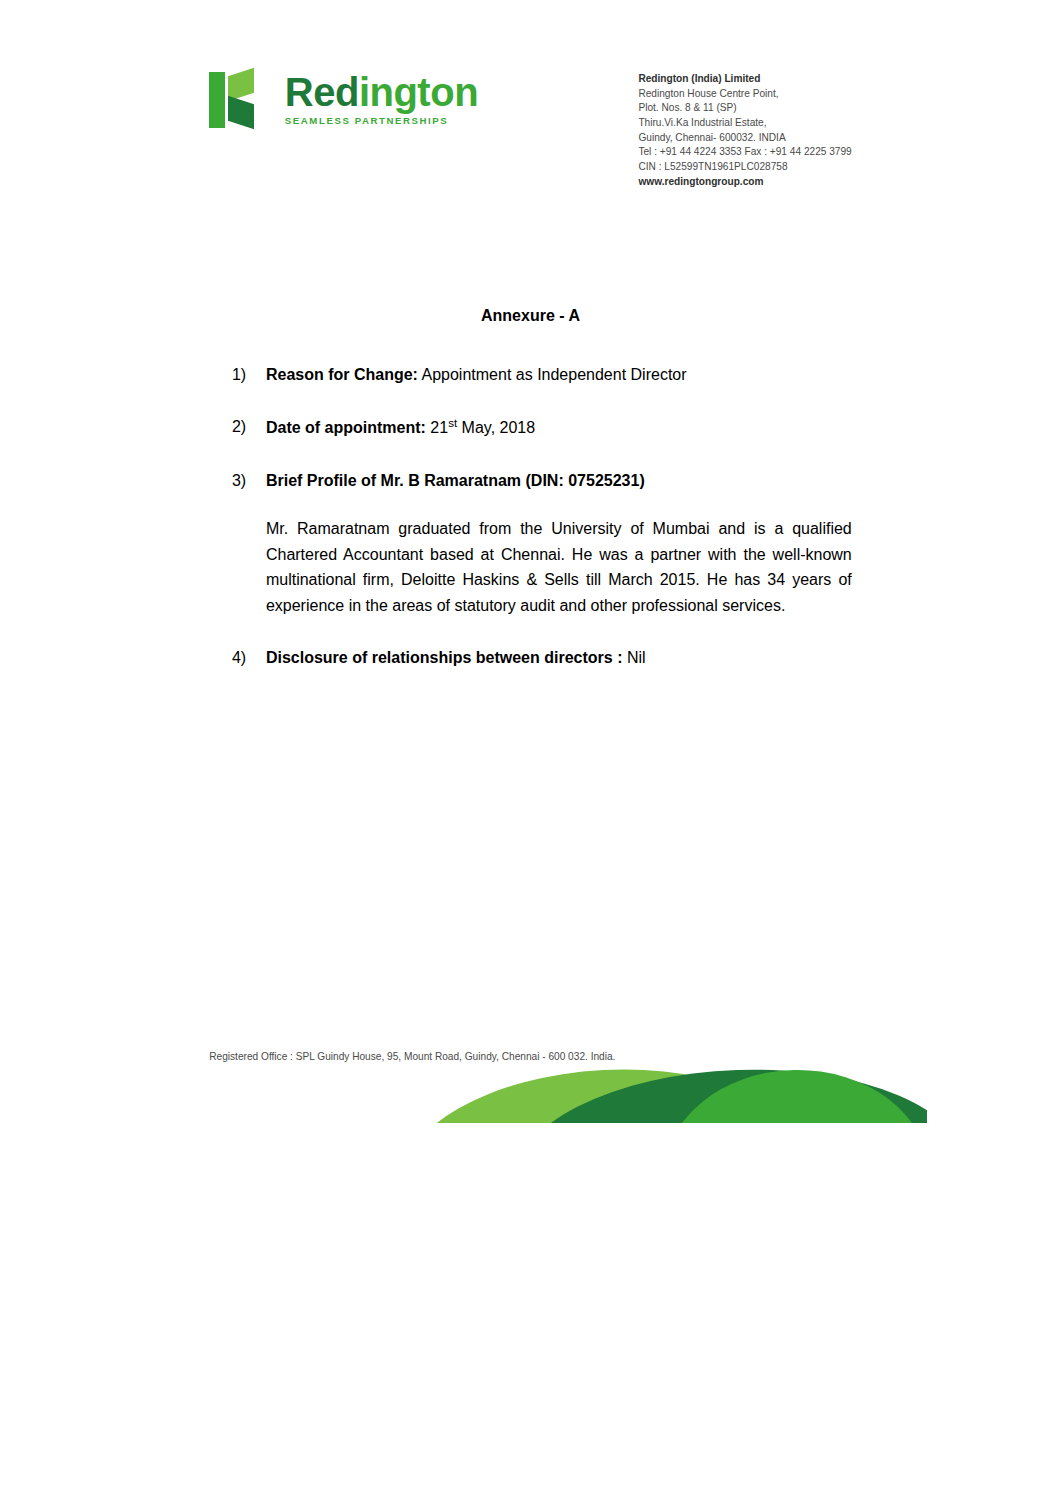Redington
Seamless Partnerships
Redington (India) Limited
Redington House Centre Point,
Plot. Nos. 8 & 11 (SP)
Thiru.Vi.Ka Industrial Estate,
Guindy, Chennai- 600032. INDIA
Tel : +91 44 4224 3353 Fax : +91 44 2225 3799
CIN : L52599TN1961PLC028758
www.redingtongroup.com
Annexure - A
Reason for Change: Appointment as Independent Director
Date of appointment: 21st May, 2018
Brief Profile of Mr. B Ramaratnam (DIN: 07525231)
Mr. Ramaratnam graduated from the University of Mumbai and is a qualified Chartered Accountant based at Chennai. He was a partner with the well-known multinational firm, Deloitte Haskins & Sells till March 2015. He has 34 years of experience in the areas of statutory audit and other professional services.
Disclosure of relationships between directors : Nil
Registered Office : SPL Guindy House, 95, Mount Road, Guindy, Chennai - 600 032. India.